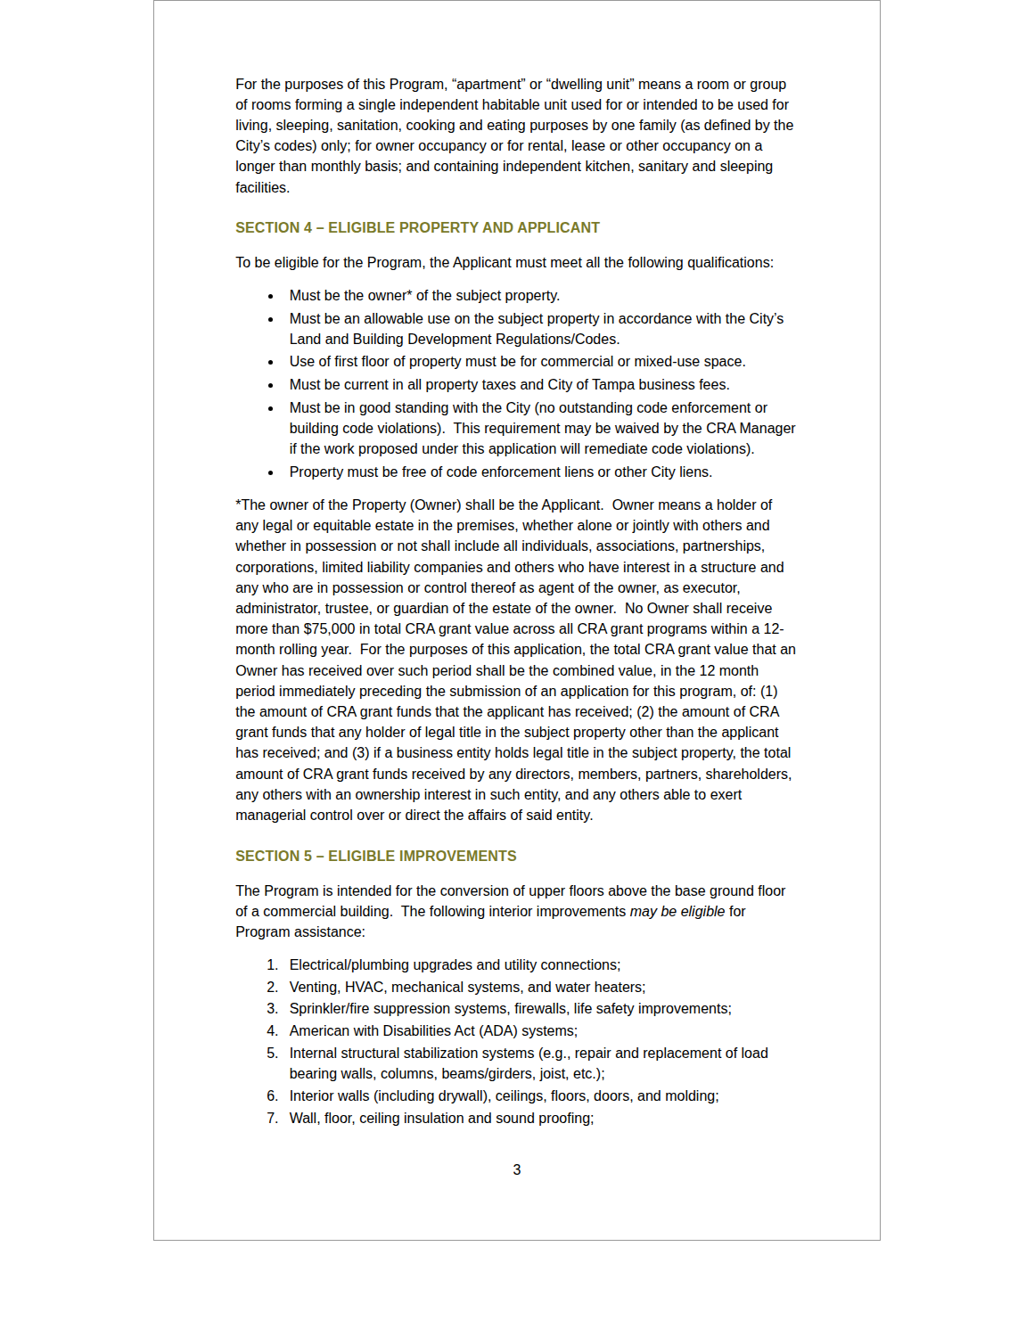For the purposes of this Program, “apartment” or “dwelling unit” means a room or group of rooms forming a single independent habitable unit used for or intended to be used for living, sleeping, sanitation, cooking and eating purposes by one family (as defined by the City’s codes) only; for owner occupancy or for rental, lease or other occupancy on a longer than monthly basis; and containing independent kitchen, sanitary and sleeping facilities.
SECTION 4 – ELIGIBLE PROPERTY AND APPLICANT
To be eligible for the Program, the Applicant must meet all the following qualifications:
Must be the owner* of the subject property.
Must be an allowable use on the subject property in accordance with the City’s Land and Building Development Regulations/Codes.
Use of first floor of property must be for commercial or mixed-use space.
Must be current in all property taxes and City of Tampa business fees.
Must be in good standing with the City (no outstanding code enforcement or building code violations). This requirement may be waived by the CRA Manager if the work proposed under this application will remediate code violations).
Property must be free of code enforcement liens or other City liens.
*The owner of the Property (Owner) shall be the Applicant. Owner means a holder of any legal or equitable estate in the premises, whether alone or jointly with others and whether in possession or not shall include all individuals, associations, partnerships, corporations, limited liability companies and others who have interest in a structure and any who are in possession or control thereof as agent of the owner, as executor, administrator, trustee, or guardian of the estate of the owner. No Owner shall receive more than $75,000 in total CRA grant value across all CRA grant programs within a 12-month rolling year. For the purposes of this application, the total CRA grant value that an Owner has received over such period shall be the combined value, in the 12 month period immediately preceding the submission of an application for this program, of: (1) the amount of CRA grant funds that the applicant has received; (2) the amount of CRA grant funds that any holder of legal title in the subject property other than the applicant has received; and (3) if a business entity holds legal title in the subject property, the total amount of CRA grant funds received by any directors, members, partners, shareholders, any others with an ownership interest in such entity, and any others able to exert managerial control over or direct the affairs of said entity.
SECTION 5 – ELIGIBLE IMPROVEMENTS
The Program is intended for the conversion of upper floors above the base ground floor of a commercial building. The following interior improvements may be eligible for Program assistance:
Electrical/plumbing upgrades and utility connections;
Venting, HVAC, mechanical systems, and water heaters;
Sprinkler/fire suppression systems, firewalls, life safety improvements;
American with Disabilities Act (ADA) systems;
Internal structural stabilization systems (e.g., repair and replacement of load bearing walls, columns, beams/girders, joist, etc.);
Interior walls (including drywall), ceilings, floors, doors, and molding;
Wall, floor, ceiling insulation and sound proofing;
3